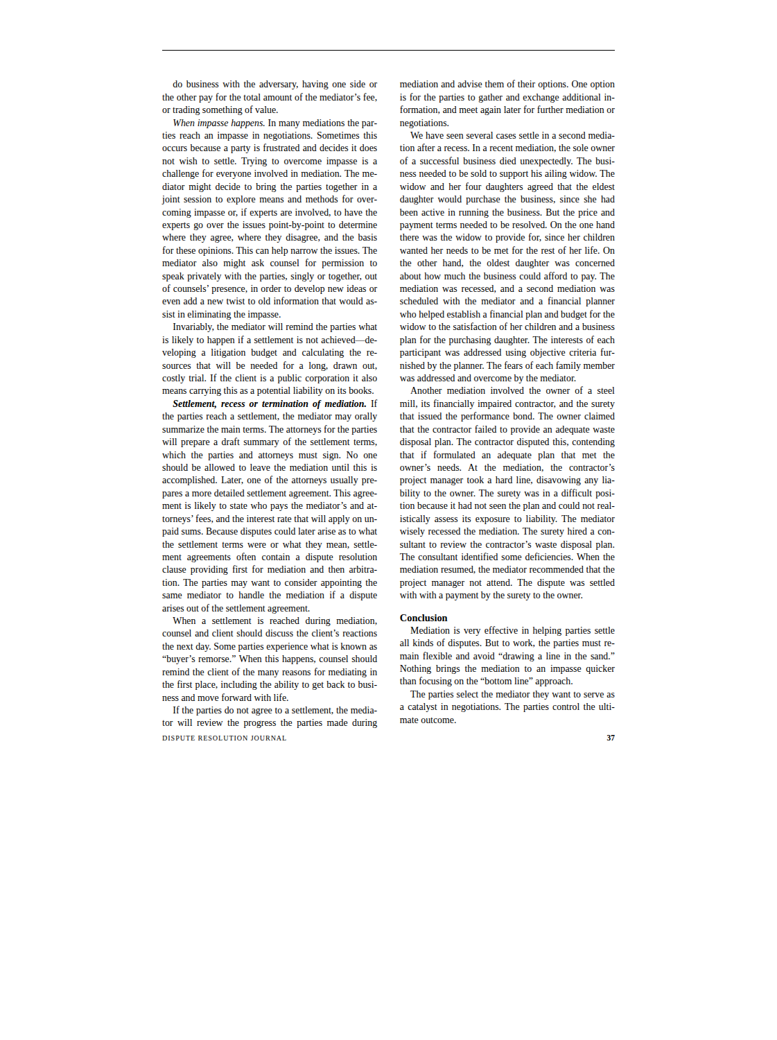do business with the adversary, having one side or the other pay for the total amount of the mediator’s fee, or trading something of value.
When impasse happens. In many mediations the parties reach an impasse in negotiations. Sometimes this occurs because a party is frustrated and decides it does not wish to settle. Trying to overcome impasse is a challenge for everyone involved in mediation. The mediator might decide to bring the parties together in a joint session to explore means and methods for overcoming impasse or, if experts are involved, to have the experts go over the issues point-by-point to determine where they agree, where they disagree, and the basis for these opinions. This can help narrow the issues. The mediator also might ask counsel for permission to speak privately with the parties, singly or together, out of counsels’ presence, in order to develop new ideas or even add a new twist to old information that would assist in eliminating the impasse.
Invariably, the mediator will remind the parties what is likely to happen if a settlement is not achieved—developing a litigation budget and calculating the resources that will be needed for a long, drawn out, costly trial. If the client is a public corporation it also means carrying this as a potential liability on its books.
Settlement, recess or termination of mediation. If the parties reach a settlement, the mediator may orally summarize the main terms. The attorneys for the parties will prepare a draft summary of the settlement terms, which the parties and attorneys must sign. No one should be allowed to leave the mediation until this is accomplished. Later, one of the attorneys usually prepares a more detailed settlement agreement. This agreement is likely to state who pays the mediator’s and attorneys’ fees, and the interest rate that will apply on unpaid sums. Because disputes could later arise as to what the settlement terms were or what they mean, settlement agreements often contain a dispute resolution clause providing first for mediation and then arbitration. The parties may want to consider appointing the same mediator to handle the mediation if a dispute arises out of the settlement agreement.
When a settlement is reached during mediation, counsel and client should discuss the client’s reactions the next day. Some parties experience what is known as “buyer’s remorse.” When this happens, counsel should remind the client of the many reasons for mediating in the first place, including the ability to get back to business and move forward with life.
If the parties do not agree to a settlement, the mediator will review the progress the parties made during mediation and advise them of their options. One option is for the parties to gather and exchange additional information, and meet again later for further mediation or negotiations.
We have seen several cases settle in a second mediation after a recess. In a recent mediation, the sole owner of a successful business died unexpectedly. The business needed to be sold to support his ailing widow. The widow and her four daughters agreed that the eldest daughter would purchase the business, since she had been active in running the business. But the price and payment terms needed to be resolved. On the one hand there was the widow to provide for, since her children wanted her needs to be met for the rest of her life. On the other hand, the oldest daughter was concerned about how much the business could afford to pay. The mediation was recessed, and a second mediation was scheduled with the mediator and a financial planner who helped establish a financial plan and budget for the widow to the satisfaction of her children and a business plan for the purchasing daughter. The interests of each participant was addressed using objective criteria furnished by the planner. The fears of each family member was addressed and overcome by the mediator.
Another mediation involved the owner of a steel mill, its financially impaired contractor, and the surety that issued the performance bond. The owner claimed that the contractor failed to provide an adequate waste disposal plan. The contractor disputed this, contending that if formulated an adequate plan that met the owner’s needs. At the mediation, the contractor’s project manager took a hard line, disavowing any liability to the owner. The surety was in a difficult position because it had not seen the plan and could not realistically assess its exposure to liability. The mediator wisely recessed the mediation. The surety hired a consultant to review the contractor’s waste disposal plan. The consultant identified some deficiencies. When the mediation resumed, the mediator recommended that the project manager not attend. The dispute was settled with with a payment by the surety to the owner.
Conclusion
Mediation is very effective in helping parties settle all kinds of disputes. But to work, the parties must remain flexible and avoid “drawing a line in the sand.” Nothing brings the mediation to an impasse quicker than focusing on the “bottom line” approach.
The parties select the mediator they want to serve as a catalyst in negotiations. The parties control the ultimate outcome.
Dispute Resolution Journal 37